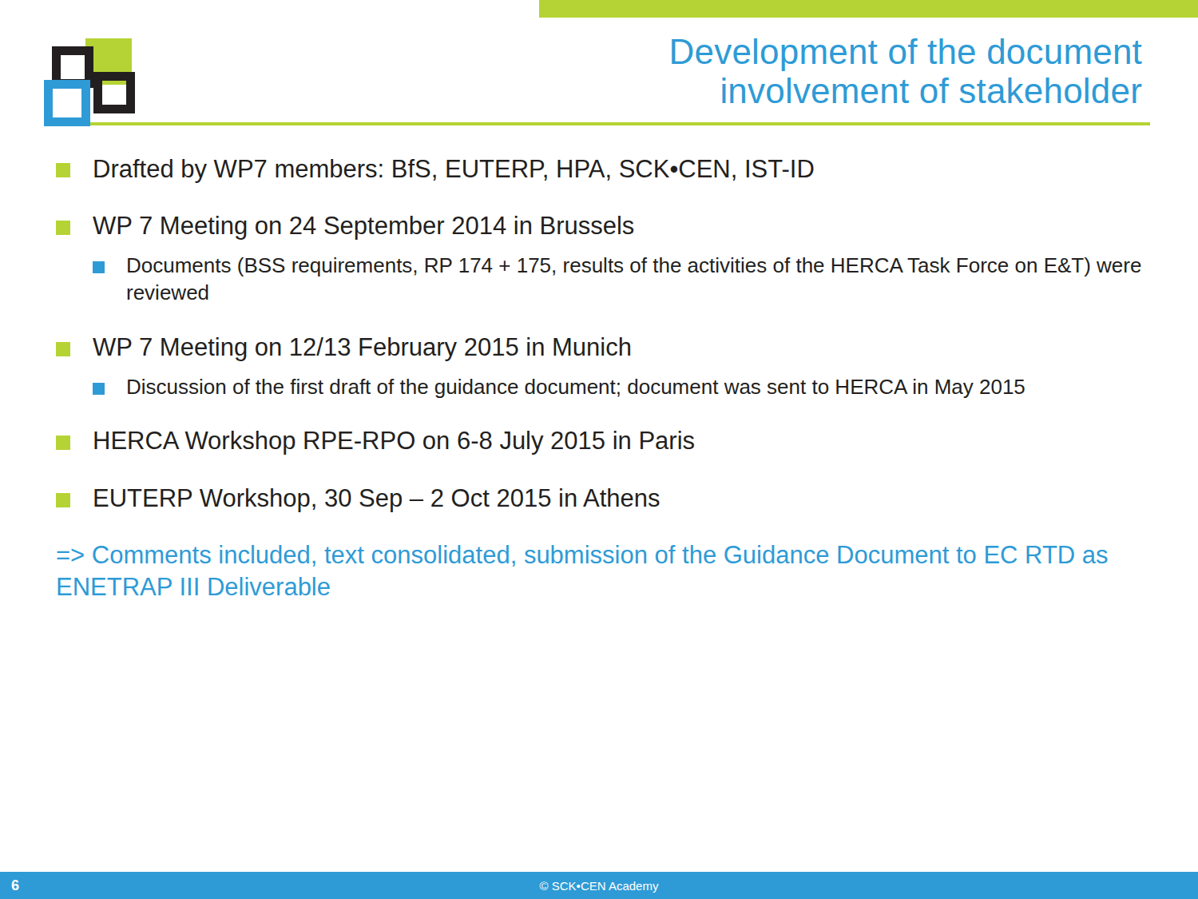Development of the document
involvement of stakeholder
Drafted by WP7 members: BfS, EUTERP, HPA, SCK•CEN, IST-ID
WP 7 Meeting on 24 September 2014 in Brussels
Documents (BSS requirements, RP 174 + 175, results of the activities of the HERCA Task Force on E&T) were reviewed
WP 7 Meeting on 12/13 February 2015 in Munich
Discussion of the first draft of the guidance document; document was sent to HERCA in May 2015
HERCA Workshop RPE-RPO on 6-8 July 2015 in Paris
EUTERP Workshop, 30 Sep – 2 Oct 2015 in Athens
=> Comments included, text consolidated, submission of the Guidance Document to EC RTD as ENETRAP III Deliverable
6 © SCK•CEN Academy